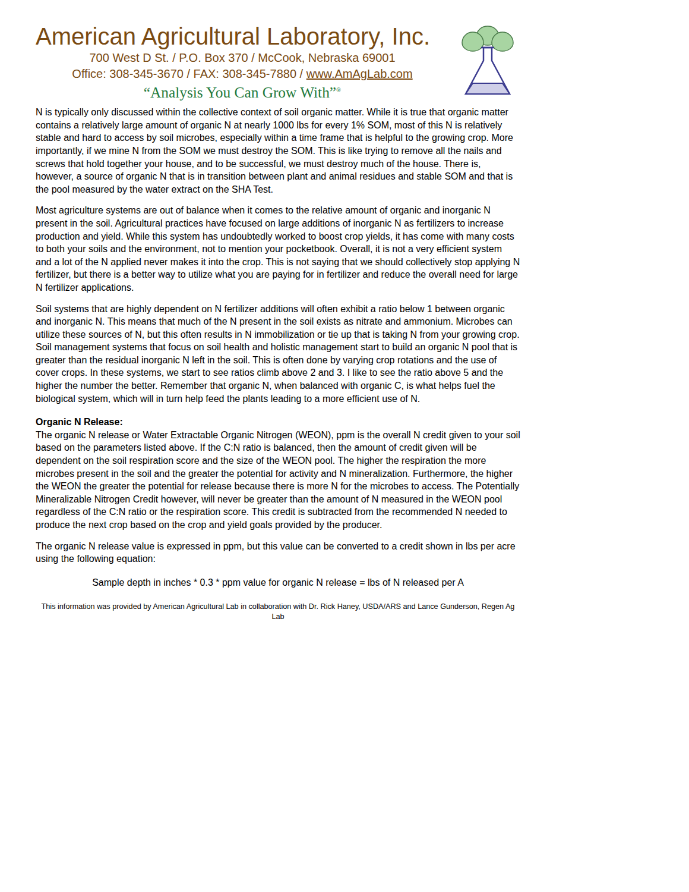American Agricultural Laboratory, Inc.
700 West D St. / P.O. Box 370 / McCook, Nebraska 69001
Office: 308-345-3670 / FAX: 308-345-7880 / www.AmAgLab.com
“Analysis You Can Grow With”®
N is typically only discussed within the collective context of soil organic matter. While it is true that organic matter contains a relatively large amount of organic N at nearly 1000 lbs for every 1% SOM, most of this N is relatively stable and hard to access by soil microbes, especially within a time frame that is helpful to the growing crop. More importantly, if we mine N from the SOM we must destroy the SOM. This is like trying to remove all the nails and screws that hold together your house, and to be successful, we must destroy much of the house. There is, however, a source of organic N that is in transition between plant and animal residues and stable SOM and that is the pool measured by the water extract on the SHA Test.
Most agriculture systems are out of balance when it comes to the relative amount of organic and inorganic N present in the soil. Agricultural practices have focused on large additions of inorganic N as fertilizers to increase production and yield. While this system has undoubtedly worked to boost crop yields, it has come with many costs to both your soils and the environment, not to mention your pocketbook. Overall, it is not a very efficient system and a lot of the N applied never makes it into the crop. This is not saying that we should collectively stop applying N fertilizer, but there is a better way to utilize what you are paying for in fertilizer and reduce the overall need for large N fertilizer applications.
Soil systems that are highly dependent on N fertilizer additions will often exhibit a ratio below 1 between organic and inorganic N. This means that much of the N present in the soil exists as nitrate and ammonium. Microbes can utilize these sources of N, but this often results in N immobilization or tie up that is taking N from your growing crop. Soil management systems that focus on soil health and holistic management start to build an organic N pool that is greater than the residual inorganic N left in the soil. This is often done by varying crop rotations and the use of cover crops. In these systems, we start to see ratios climb above 2 and 3. I like to see the ratio above 5 and the higher the number the better. Remember that organic N, when balanced with organic C, is what helps fuel the biological system, which will in turn help feed the plants leading to a more efficient use of N.
Organic N Release:
The organic N release or Water Extractable Organic Nitrogen (WEON), ppm is the overall N credit given to your soil based on the parameters listed above. If the C:N ratio is balanced, then the amount of credit given will be dependent on the soil respiration score and the size of the WEON pool. The higher the respiration the more microbes present in the soil and the greater the potential for activity and N mineralization. Furthermore, the higher the WEON the greater the potential for release because there is more N for the microbes to access. The Potentially Mineralizable Nitrogen Credit however, will never be greater than the amount of N measured in the WEON pool regardless of the C:N ratio or the respiration score. This credit is subtracted from the recommended N needed to produce the next crop based on the crop and yield goals provided by the producer.
The organic N release value is expressed in ppm, but this value can be converted to a credit shown in lbs per acre using the following equation:
Sample depth in inches * 0.3 * ppm value for organic N release = lbs of N released per A
This information was provided by American Agricultural Lab in collaboration with Dr. Rick Haney, USDA/ARS and Lance Gunderson, Regen Ag Lab